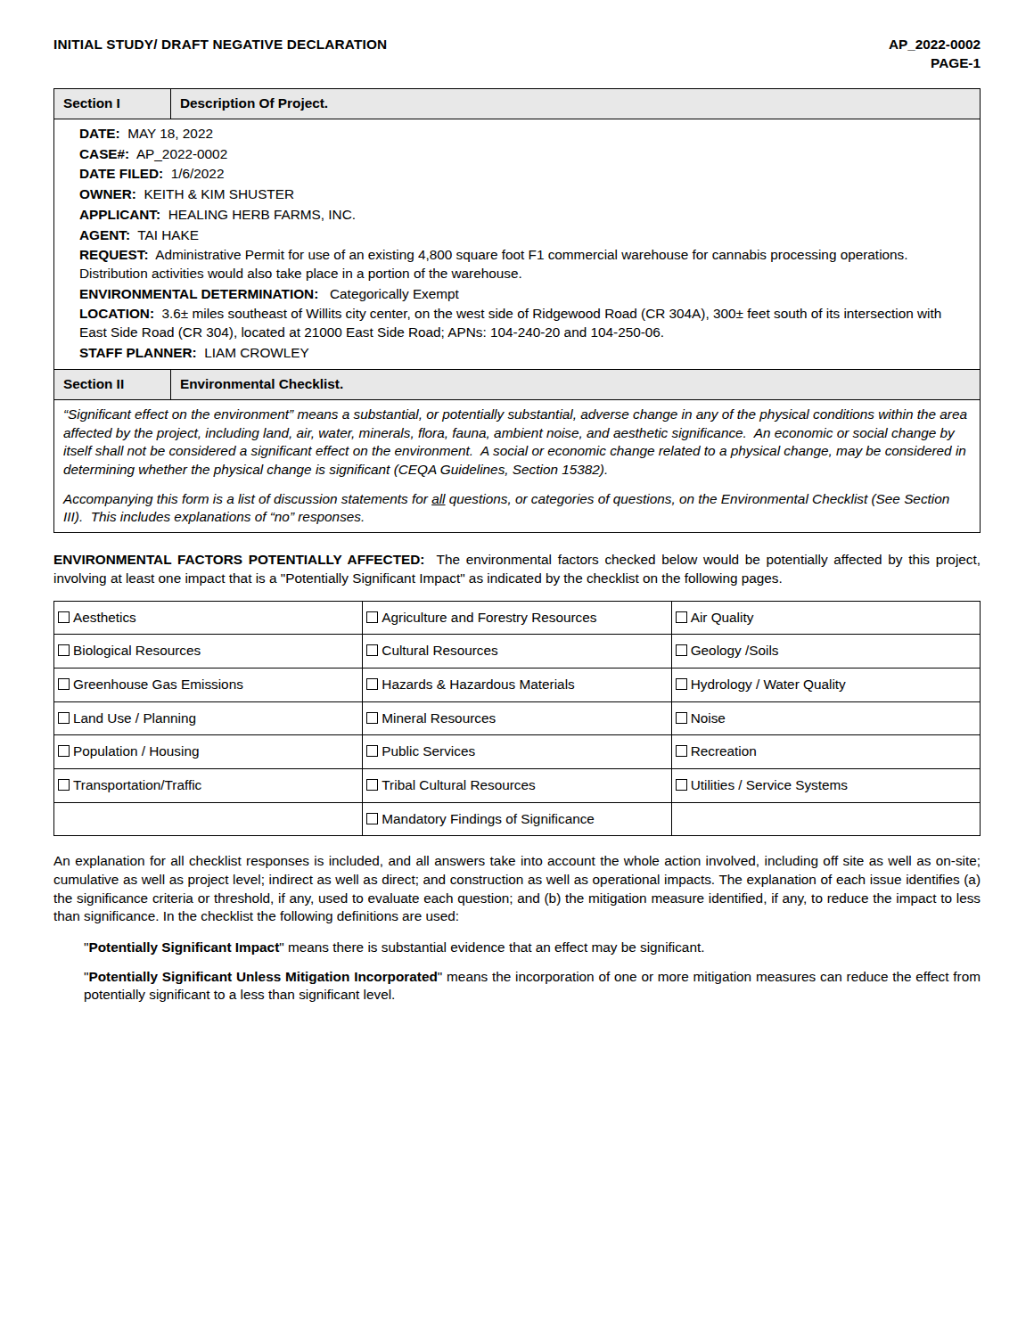INITIAL STUDY/ DRAFT NEGATIVE DECLARATION
AP_2022-0002
PAGE-1
| Section I | Description Of Project. |
| DATE: MAY 18, 2022 CASE#: AP_2022-0002 DATE FILED: 1/6/2022 OWNER: KEITH & KIM SHUSTER APPLICANT: HEALING HERB FARMS, INC. AGENT: TAI HAKE REQUEST: Administrative Permit for use of an existing 4,800 square foot F1 commercial warehouse for cannabis processing operations. Distribution activities would also take place in a portion of the warehouse. ENVIRONMENTAL DETERMINATION: Categorically Exempt LOCATION: 3.6± miles southeast of Willits city center, on the west side of Ridgewood Road (CR 304A), 300± feet south of its intersection with East Side Road (CR 304), located at 21000 East Side Road; APNs: 104-240-20 and 104-250-06. STAFF PLANNER: LIAM CROWLEY |
| Section II | Environmental Checklist. |
| “Significant effect on the environment” means a substantial, or potentially substantial, adverse change in any of the physical conditions within the area affected by the project, including land, air, water, minerals, flora, fauna, ambient noise, and aesthetic significance. An economic or social change by itself shall not be considered a significant effect on the environment. A social or economic change related to a physical change, may be considered in determining whether the physical change is significant (CEQA Guidelines, Section 15382). Accompanying this form is a list of discussion statements for all questions, or categories of questions, on the Environmental Checklist (See Section III). This includes explanations of “no” responses. |
ENVIRONMENTAL FACTORS POTENTIALLY AFFECTED: The environmental factors checked below would be potentially affected by this project, involving at least one impact that is a "Potentially Significant Impact" as indicated by the checklist on the following pages.
| Aesthetics | Agriculture and Forestry Resources | Air Quality |
| Biological Resources | Cultural Resources | Geology /Soils |
| Greenhouse Gas Emissions | Hazards & Hazardous Materials | Hydrology / Water Quality |
| Land Use / Planning | Mineral Resources | Noise |
| Population / Housing | Public Services | Recreation |
| Transportation/Traffic | Tribal Cultural Resources | Utilities / Service Systems |
| | Mandatory Findings of Significance | |
An explanation for all checklist responses is included, and all answers take into account the whole action involved, including off site as well as on-site; cumulative as well as project level; indirect as well as direct; and construction as well as operational impacts. The explanation of each issue identifies (a) the significance criteria or threshold, if any, used to evaluate each question; and (b) the mitigation measure identified, if any, to reduce the impact to less than significance. In the checklist the following definitions are used:
"Potentially Significant Impact" means there is substantial evidence that an effect may be significant.
"Potentially Significant Unless Mitigation Incorporated" means the incorporation of one or more mitigation measures can reduce the effect from potentially significant to a less than significant level.